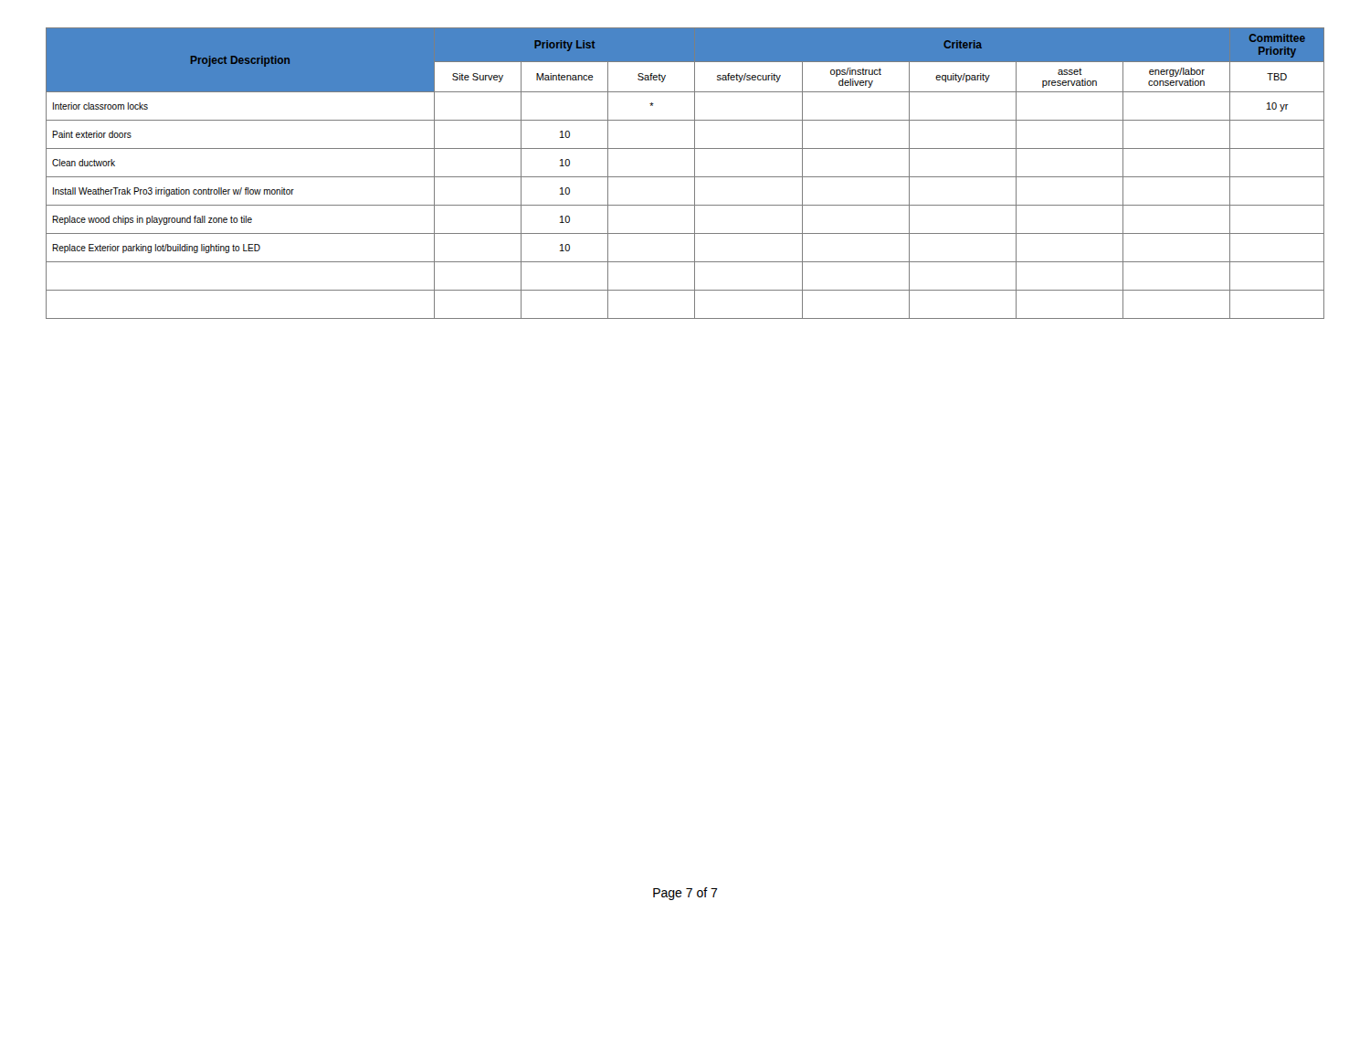| Project Description | Priority List | Criteria | Committee Priority |
| --- | --- | --- | --- |
| Site Survey | Maintenance | Safety | safety/security | ops/instruct delivery | equity/parity | asset preservation | energy/labor conservation | TBD |
| Interior classroom locks | | | * | | | | | | 10 yr |
| Paint exterior doors | | 10 | | | | | | | |
| Clean ductwork | | 10 | | | | | | | |
| Install WeatherTrak Pro3 irrigation controller w/ flow monitor | | 10 | | | | | | | |
| Replace wood chips in playground fall zone to tile | | 10 | | | | | | | |
| Replace Exterior parking lot/building lighting to LED | | 10 | | | | | | | |
Page 7 of 7